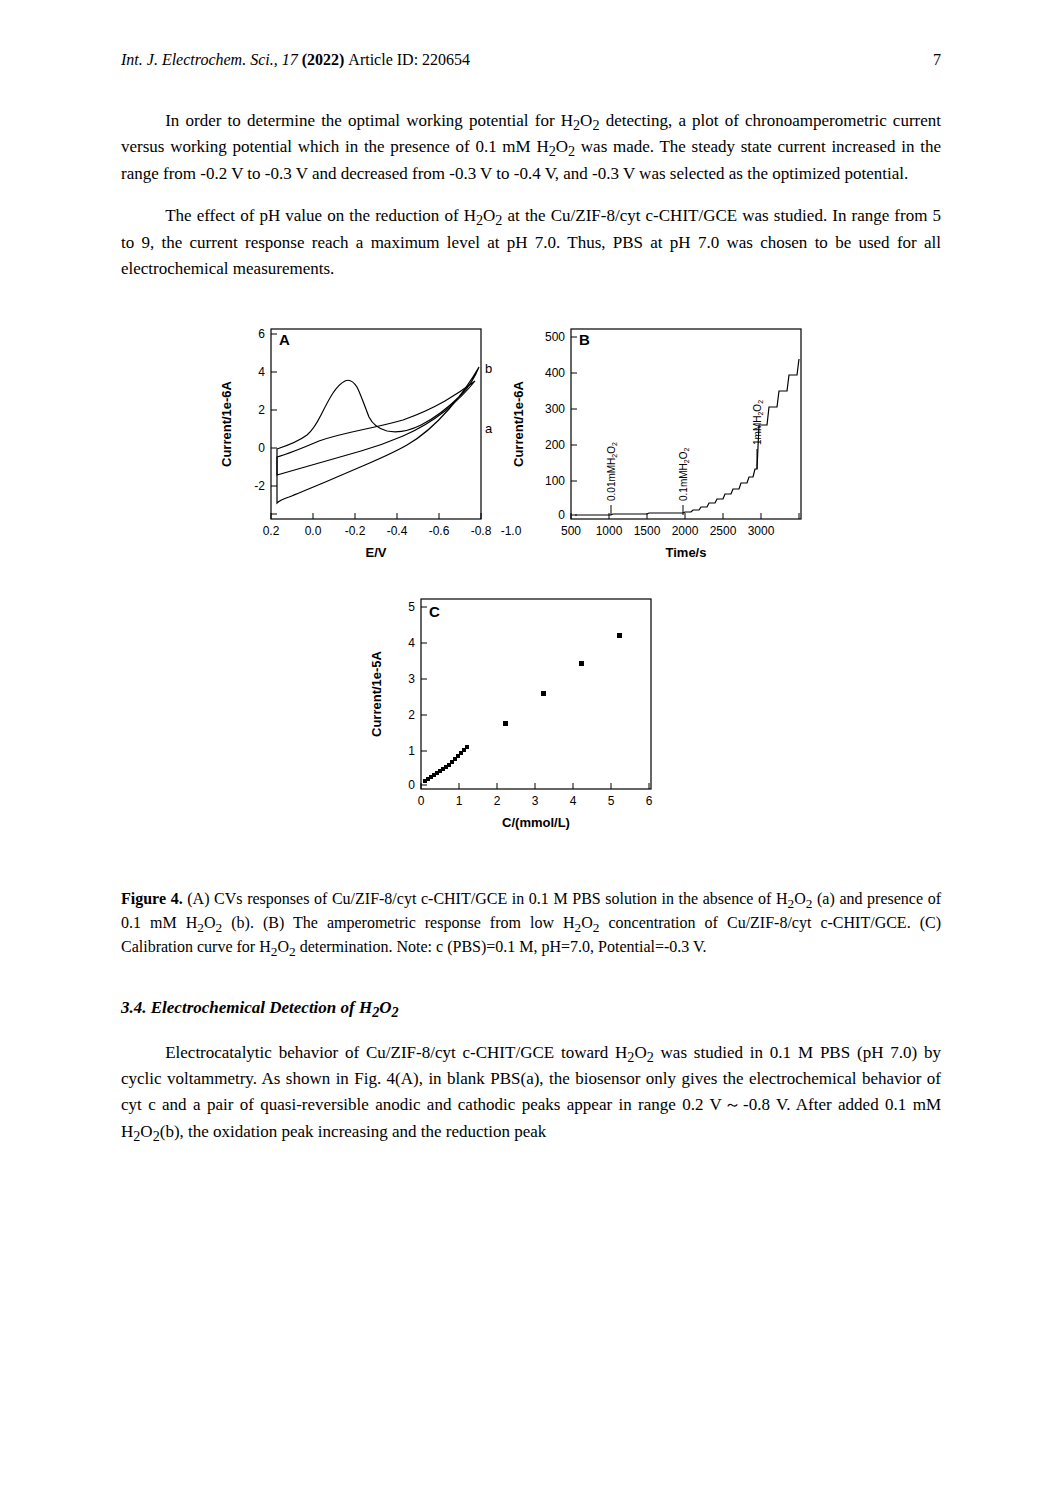Int. J. Electrochem. Sci., 17 (2022) Article ID: 220654
7
In order to determine the optimal working potential for H2O2 detecting, a plot of chronoamperometric current versus working potential which in the presence of 0.1 mM H2O2 was made. The steady state current increased in the range from -0.2 V to -0.3 V and decreased from -0.3 V to -0.4 V, and -0.3 V was selected as the optimized potential.
The effect of pH value on the reduction of H2O2 at the Cu/ZIF-8/cyt c-CHIT/GCE was studied. In range from 5 to 9, the current response reach a maximum level at pH 7.0. Thus, PBS at pH 7.0 was chosen to be used for all electrochemical measurements.
A b a 6 4 2 0 -2 0.2 0.0 -0.2 -0.4 -0.6 -0.8 -1.0 E/V Current/1e-6A B 0.01mMH2O2 0.1mMH2O2 1mMH2O2 500 400 300 200 100 0 500 1000 1500 2000 2500 3000 Time/s Current/1e-6A C 5 4 3 2 1 0 0 1 2 3 4 5 6 C/(mmol/L) Current/1e-5A
Figure 4. (A) CVs responses of Cu/ZIF-8/cyt c-CHIT/GCE in 0.1 M PBS solution in the absence of H2O2 (a) and presence of 0.1 mM H2O2 (b). (B) The amperometric response from low H2O2 concentration of Cu/ZIF-8/cyt c-CHIT/GCE. (C) Calibration curve for H2O2 determination. Note: c (PBS)=0.1 M, pH=7.0, Potential=-0.3 V.
3.4. Electrochemical Detection of H2O2
Electrocatalytic behavior of Cu/ZIF-8/cyt c-CHIT/GCE toward H2O2 was studied in 0.1 M PBS (pH 7.0) by cyclic voltammetry. As shown in Fig. 4(A), in blank PBS(a), the biosensor only gives the electrochemical behavior of cyt c and a pair of quasi-reversible anodic and cathodic peaks appear in range 0.2 V～-0.8 V. After added 0.1 mM H2O2(b), the oxidation peak increasing and the reduction peak